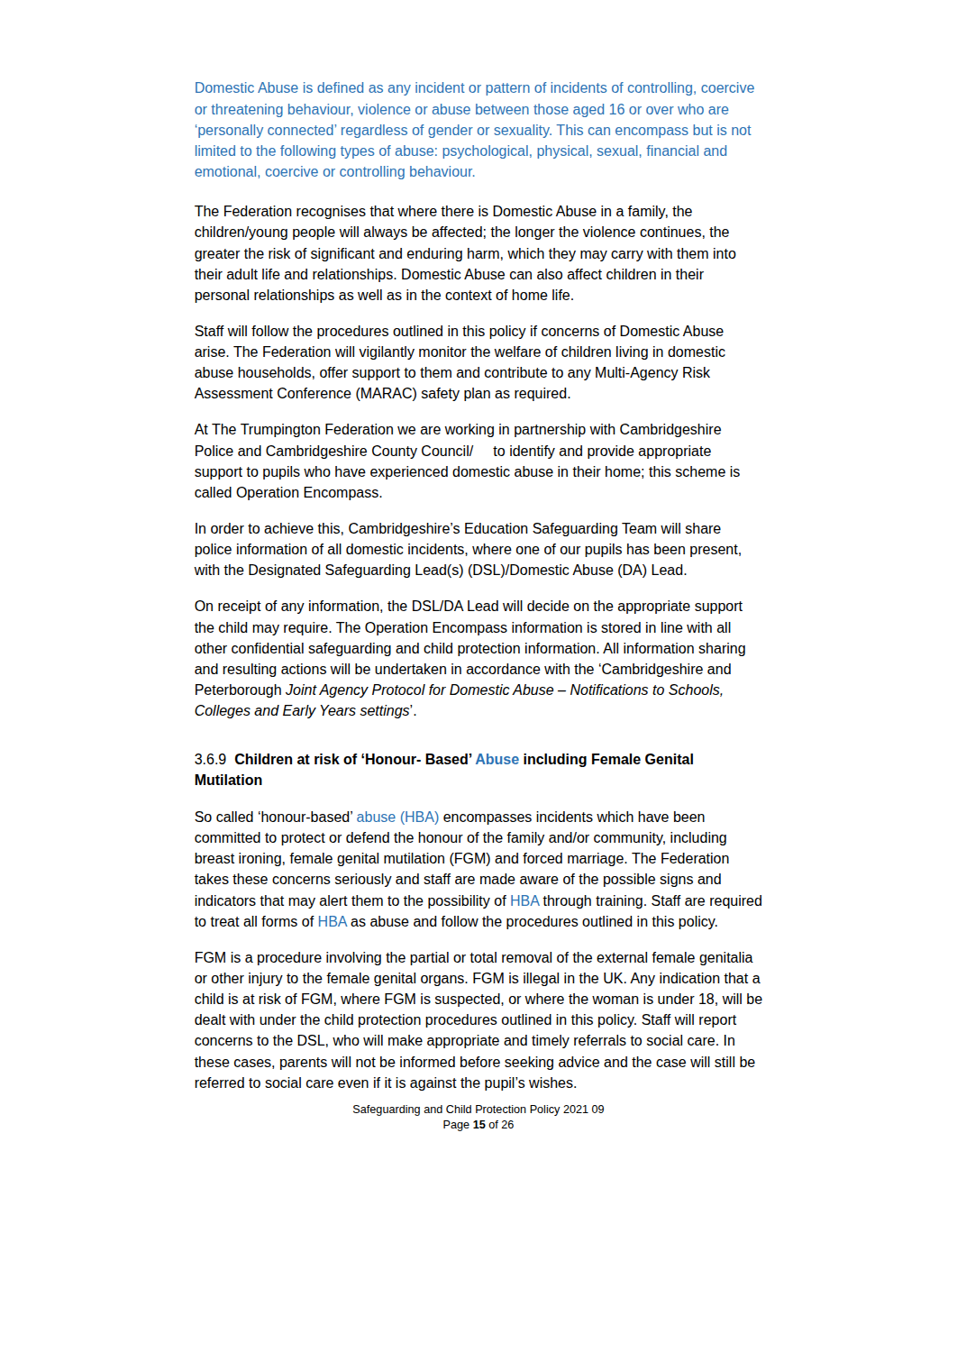Domestic Abuse is defined as any incident or pattern of incidents of controlling, coercive or threatening behaviour, violence or abuse between those aged 16 or over who are ‘personally connected’ regardless of gender or sexuality. This can encompass but is not limited to the following types of abuse: psychological, physical, sexual, financial and emotional, coercive or controlling behaviour.
The Federation recognises that where there is Domestic Abuse in a family, the children/young people will always be affected; the longer the violence continues, the greater the risk of significant and enduring harm, which they may carry with them into their adult life and relationships. Domestic Abuse can also affect children in their personal relationships as well as in the context of home life.
Staff will follow the procedures outlined in this policy if concerns of Domestic Abuse arise. The Federation will vigilantly monitor the welfare of children living in domestic abuse households, offer support to them and contribute to any Multi-Agency Risk Assessment Conference (MARAC) safety plan as required.
At The Trumpington Federation we are working in partnership with Cambridgeshire Police and Cambridgeshire County Council/ to identify and provide appropriate support to pupils who have experienced domestic abuse in their home; this scheme is called Operation Encompass.
In order to achieve this, Cambridgeshire’s Education Safeguarding Team will share police information of all domestic incidents, where one of our pupils has been present, with the Designated Safeguarding Lead(s) (DSL)/Domestic Abuse (DA) Lead.
On receipt of any information, the DSL/DA Lead will decide on the appropriate support the child may require. The Operation Encompass information is stored in line with all other confidential safeguarding and child protection information. All information sharing and resulting actions will be undertaken in accordance with the ‘Cambridgeshire and Peterborough Joint Agency Protocol for Domestic Abuse – Notifications to Schools, Colleges and Early Years settings’.
3.6.9 Children at risk of ‘Honour- Based’ Abuse including Female Genital Mutilation
So called ‘honour-based’ abuse (HBA) encompasses incidents which have been committed to protect or defend the honour of the family and/or community, including breast ironing, female genital mutilation (FGM) and forced marriage. The Federation takes these concerns seriously and staff are made aware of the possible signs and indicators that may alert them to the possibility of HBA through training. Staff are required to treat all forms of HBA as abuse and follow the procedures outlined in this policy.
FGM is a procedure involving the partial or total removal of the external female genitalia or other injury to the female genital organs. FGM is illegal in the UK. Any indication that a child is at risk of FGM, where FGM is suspected, or where the woman is under 18, will be dealt with under the child protection procedures outlined in this policy. Staff will report concerns to the DSL, who will make appropriate and timely referrals to social care. In these cases, parents will not be informed before seeking advice and the case will still be referred to social care even if it is against the pupil’s wishes.
Safeguarding and Child Protection Policy 2021 09
Page 15 of 26